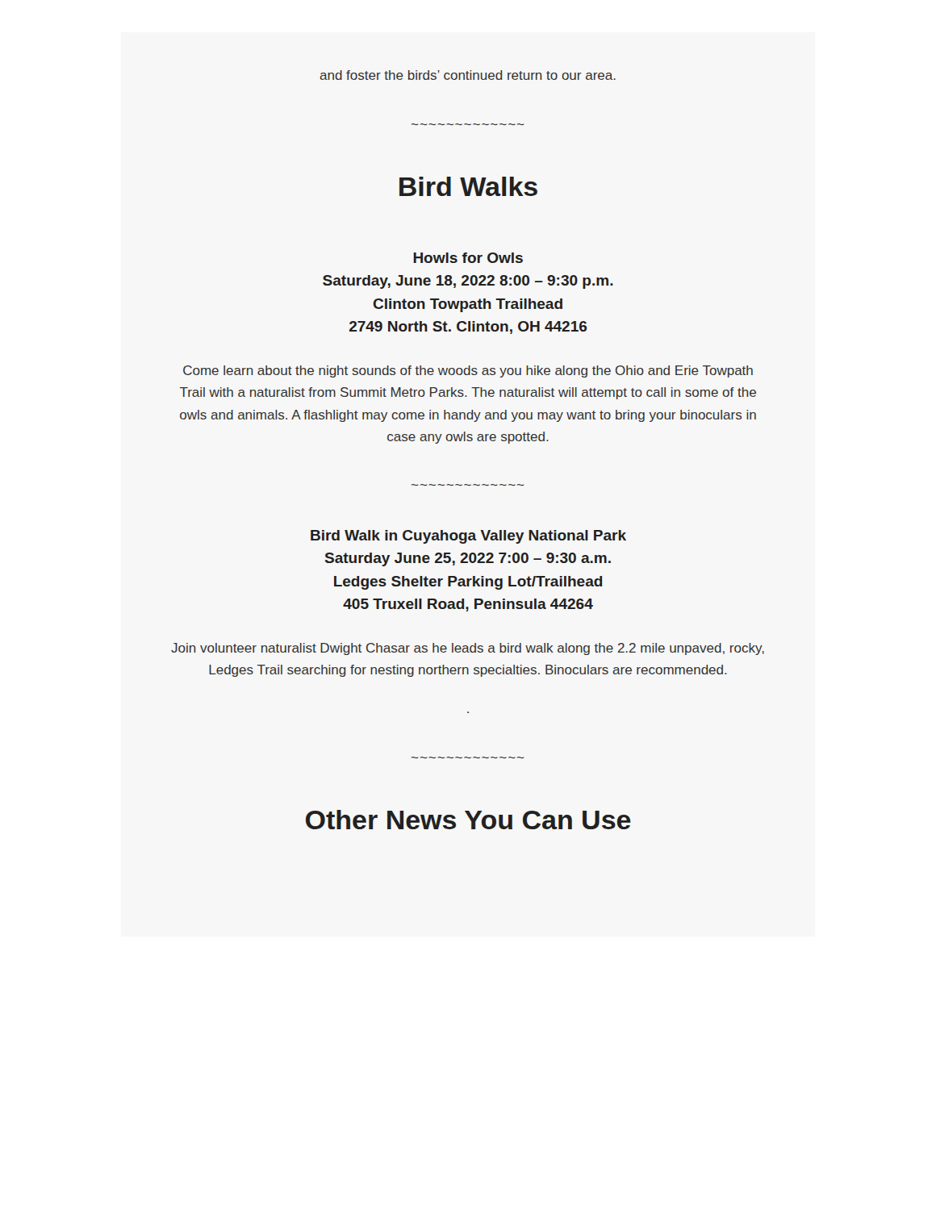and foster the birds’ continued return to our area.
~~~~~~~~~~~~~
Bird Walks
Howls for Owls
Saturday, June 18, 2022 8:00 – 9:30 p.m.
Clinton Towpath Trailhead
2749 North St. Clinton, OH 44216
Come learn about the night sounds of the woods as you hike along the Ohio and Erie Towpath Trail with a naturalist from Summit Metro Parks. The naturalist will attempt to call in some of the owls and animals. A flashlight may come in handy and you may want to bring your binoculars in case any owls are spotted.
~~~~~~~~~~~~~
Bird Walk in Cuyahoga Valley National Park
Saturday June 25, 2022 7:00 – 9:30 a.m.
Ledges Shelter Parking Lot/Trailhead
405 Truxell Road, Peninsula 44264
Join volunteer naturalist Dwight Chasar as he leads a bird walk along the 2.2 mile unpaved, rocky, Ledges Trail searching for nesting northern specialties. Binoculars are recommended.
.
~~~~~~~~~~~~~
Other News You Can Use